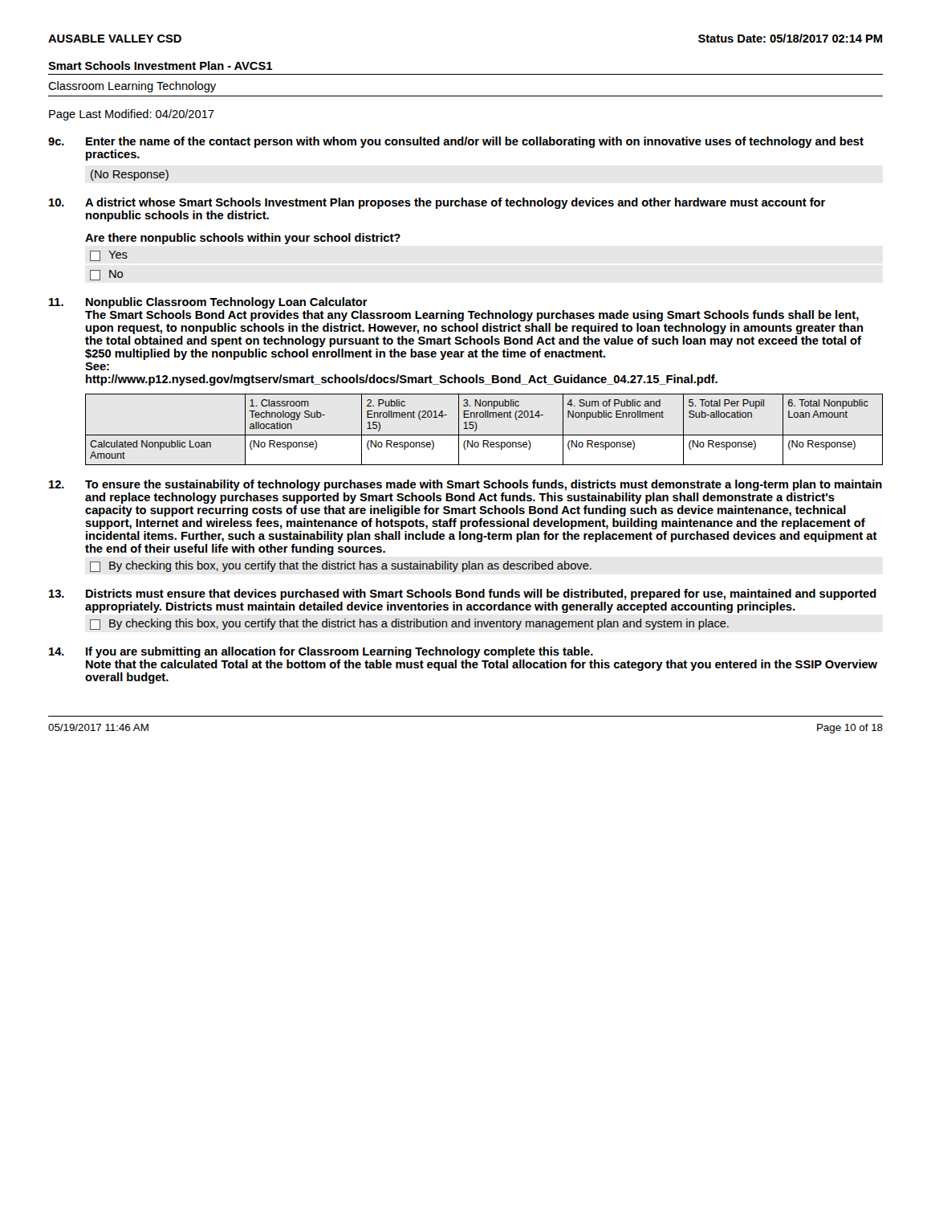AUSABLE VALLEY CSD
Status Date: 05/18/2017 02:14 PM
Smart Schools Investment Plan - AVCS1
Classroom Learning Technology
Page Last Modified: 04/20/2017
9c.
Enter the name of the contact person with whom you consulted and/or will be collaborating with on innovative uses of technology and best practices.
(No Response)
10.
A district whose Smart Schools Investment Plan proposes the purchase of technology devices and other hardware must account for nonpublic schools in the district.
Are there nonpublic schools within your school district?
Yes
No
11.
Nonpublic Classroom Technology Loan Calculator
The Smart Schools Bond Act provides that any Classroom Learning Technology purchases made using Smart Schools funds shall be lent, upon request, to nonpublic schools in the district. However, no school district shall be required to loan technology in amounts greater than the total obtained and spent on technology pursuant to the Smart Schools Bond Act and the value of such loan may not exceed the total of $250 multiplied by the nonpublic school enrollment in the base year at the time of enactment.
See:
http://www.p12.nysed.gov/mgtserv/smart_schools/docs/Smart_Schools_Bond_Act_Guidance_04.27.15_Final.pdf.
| | 1. Classroom Technology Sub-allocation | 2. Public Enrollment (2014-15) | 3. Nonpublic Enrollment (2014-15) | 4. Sum of Public and Nonpublic Enrollment | 5. Total Per Pupil Sub-allocation | 6. Total Nonpublic Loan Amount |
| --- | --- | --- | --- | --- | --- | --- |
| Calculated Nonpublic Loan Amount | (No Response) | (No Response) | (No Response) | (No Response) | (No Response) | (No Response) |
12.
To ensure the sustainability of technology purchases made with Smart Schools funds, districts must demonstrate a long-term plan to maintain and replace technology purchases supported by Smart Schools Bond Act funds. This sustainability plan shall demonstrate a district's capacity to support recurring costs of use that are ineligible for Smart Schools Bond Act funding such as device maintenance, technical support, Internet and wireless fees, maintenance of hotspots, staff professional development, building maintenance and the replacement of incidental items. Further, such a sustainability plan shall include a long-term plan for the replacement of purchased devices and equipment at the end of their useful life with other funding sources.
By checking this box, you certify that the district has a sustainability plan as described above.
13.
Districts must ensure that devices purchased with Smart Schools Bond funds will be distributed, prepared for use, maintained and supported appropriately. Districts must maintain detailed device inventories in accordance with generally accepted accounting principles.
By checking this box, you certify that the district has a distribution and inventory management plan and system in place.
14.
If you are submitting an allocation for Classroom Learning Technology complete this table.
Note that the calculated Total at the bottom of the table must equal the Total allocation for this category that you entered in the SSIP Overview overall budget.
05/19/2017 11:46 AM
Page 10 of 18